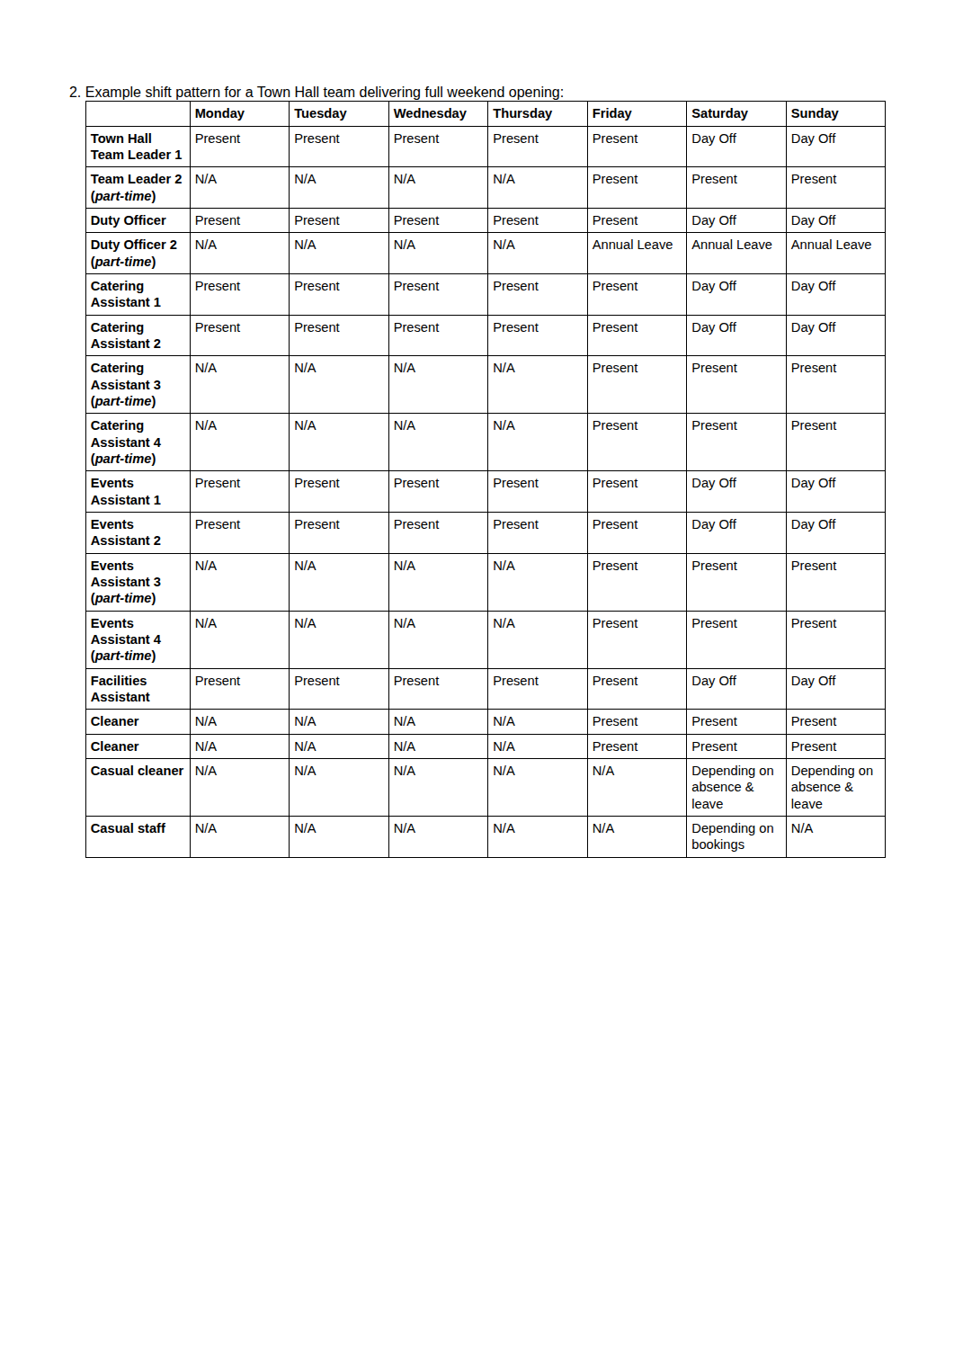Example shift pattern for a Town Hall team delivering full weekend opening:
| | Monday | Tuesday | Wednesday | Thursday | Friday | Saturday | Sunday |
| --- | --- | --- | --- | --- | --- | --- | --- |
| Town Hall Team Leader 1 | Present | Present | Present | Present | Present | Day Off | Day Off |
| Team Leader 2 ( part-time ) | N/A | N/A | N/A | N/A | Present | Present | Present |
| Duty Officer | Present | Present | Present | Present | Present | Day Off | Day Off |
| Duty Officer 2 ( part-time ) | N/A | N/A | N/A | N/A | Annual Leave | Annual Leave | Annual Leave |
| Catering Assistant 1 | Present | Present | Present | Present | Present | Day Off | Day Off |
| Catering Assistant 2 | Present | Present | Present | Present | Present | Day Off | Day Off |
| Catering Assistant 3 ( part-time ) | N/A | N/A | N/A | N/A | Present | Present | Present |
| Catering Assistant 4 ( part-time ) | N/A | N/A | N/A | N/A | Present | Present | Present |
| Events Assistant 1 | Present | Present | Present | Present | Present | Day Off | Day Off |
| Events Assistant 2 | Present | Present | Present | Present | Present | Day Off | Day Off |
| Events Assistant 3 ( part-time ) | N/A | N/A | N/A | N/A | Present | Present | Present |
| Events Assistant 4 ( part-time ) | N/A | N/A | N/A | N/A | Present | Present | Present |
| Facilities Assistant | Present | Present | Present | Present | Present | Day Off | Day Off |
| Cleaner | N/A | N/A | N/A | N/A | Present | Present | Present |
| Cleaner | N/A | N/A | N/A | N/A | Present | Present | Present |
| Casual cleaner | N/A | N/A | N/A | N/A | N/A | Depending on absence & leave | Depending on absence & leave |
| Casual staff | N/A | N/A | N/A | N/A | N/A | Depending on bookings | N/A |